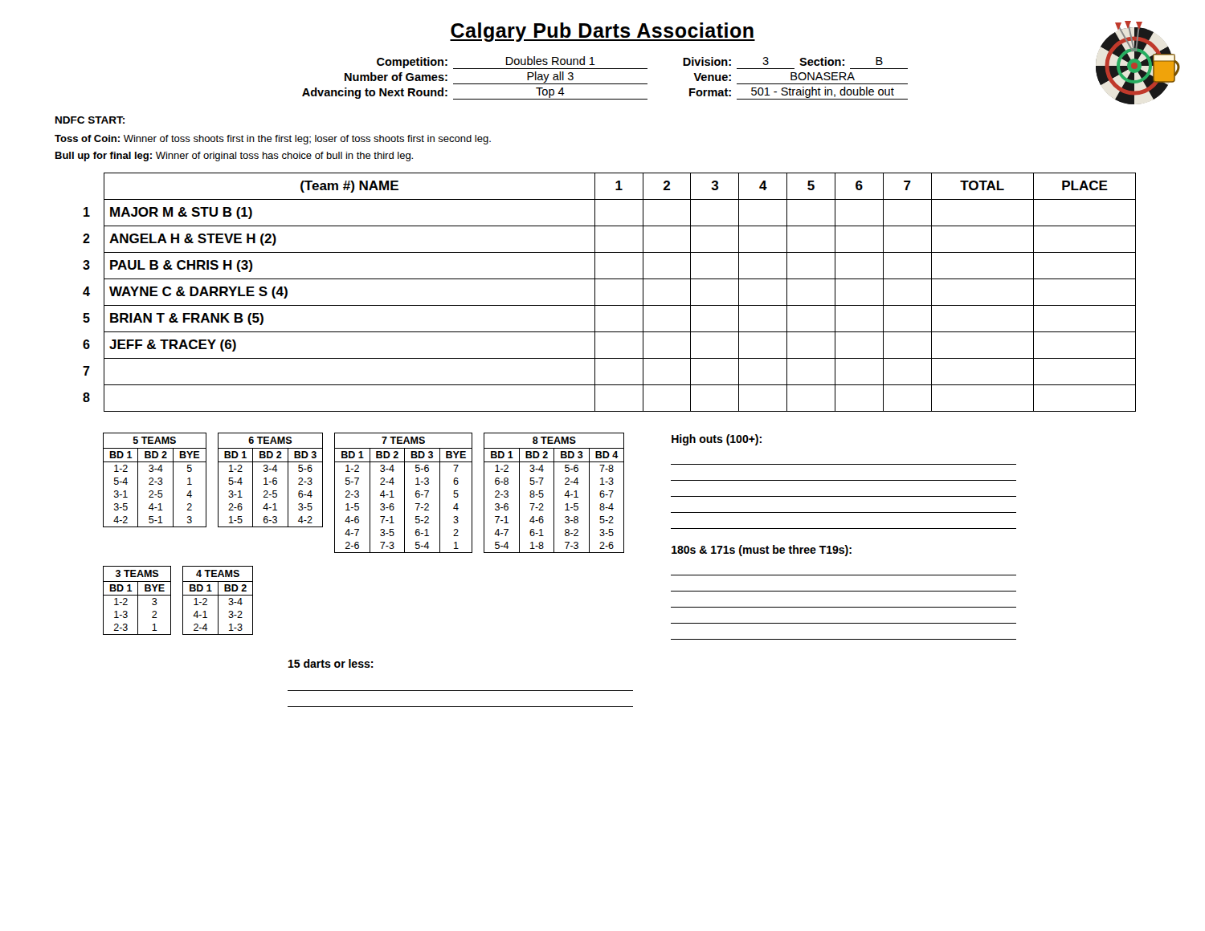Calgary Pub Darts Association
| Competition: | Doubles Round 1 | | Division: | 3 | Section: | B |
| Number of Games: | Play all 3 | | Venue: | BONASERA |
| Advancing to Next Round: | Top 4 | | Format: | 501 - Straight in, double out |
NDFC START:
Toss of Coin: Winner of toss shoots first in the first leg; loser of toss shoots first in second leg.
Bull up for final leg: Winner of original toss has choice of bull in the third leg.
| | (Team #) NAME | 1 | 2 | 3 | 4 | 5 | 6 | 7 | TOTAL | PLACE |
| --- | --- | --- | --- | --- | --- | --- | --- | --- | --- | --- |
| 1 | MAJOR M & STU B (1) | | | | | | | | | |
| 2 | ANGELA H & STEVE H (2) | | | | | | | | | |
| 3 | PAUL B & CHRIS H (3) | | | | | | | | | |
| 4 | WAYNE C & DARRYLE S (4) | | | | | | | | | |
| 5 | BRIAN T & FRANK B (5) | | | | | | | | | |
| 6 | JEFF & TRACEY (6) | | | | | | | | | |
| 7 | | | | | | | | | | |
| 8 | | | | | | | | | | |
5 TEAMS
| BD 1 | BD 2 | BYE |
| --- | --- | --- |
| 1-2 | 3-4 | 5 |
| 5-4 | 2-3 | 1 |
| 3-1 | 2-5 | 4 |
| 3-5 | 4-1 | 2 |
| 4-2 | 5-1 | 3 |
6 TEAMS
| BD 1 | BD 2 | BD 3 |
| --- | --- | --- |
| 1-2 | 3-4 | 5-6 |
| 5-4 | 1-6 | 2-3 |
| 3-1 | 2-5 | 6-4 |
| 2-6 | 4-1 | 3-5 |
| 1-5 | 6-3 | 4-2 |
7 TEAMS
| BD 1 | BD 2 | BD 3 | BYE |
| --- | --- | --- | --- |
| 1-2 | 3-4 | 5-6 | 7 |
| 5-7 | 2-4 | 1-3 | 6 |
| 2-3 | 4-1 | 6-7 | 5 |
| 1-5 | 3-6 | 7-2 | 4 |
| 4-6 | 7-1 | 5-2 | 3 |
| 4-7 | 3-5 | 6-1 | 2 |
| 2-6 | 7-3 | 5-4 | 1 |
8 TEAMS
| BD 1 | BD 2 | BD 3 | BD 4 |
| --- | --- | --- | --- |
| 1-2 | 3-4 | 5-6 | 7-8 |
| 6-8 | 5-7 | 2-4 | 1-3 |
| 2-3 | 8-5 | 4-1 | 6-7 |
| 3-6 | 7-2 | 1-5 | 8-4 |
| 7-1 | 4-6 | 3-8 | 5-2 |
| 4-7 | 6-1 | 8-2 | 3-5 |
| 5-4 | 1-8 | 7-3 | 2-6 |
3 TEAMS
| BD 1 | BYE |
| --- | --- |
| 1-2 | 3 |
| 1-3 | 2 |
| 2-3 | 1 |
4 TEAMS
| BD 1 | BD 2 |
| --- | --- |
| 1-2 | 3-4 |
| 4-1 | 3-2 |
| 2-4 | 1-3 |
High outs (100+):
180s & 171s (must be three T19s):
15 darts or less: